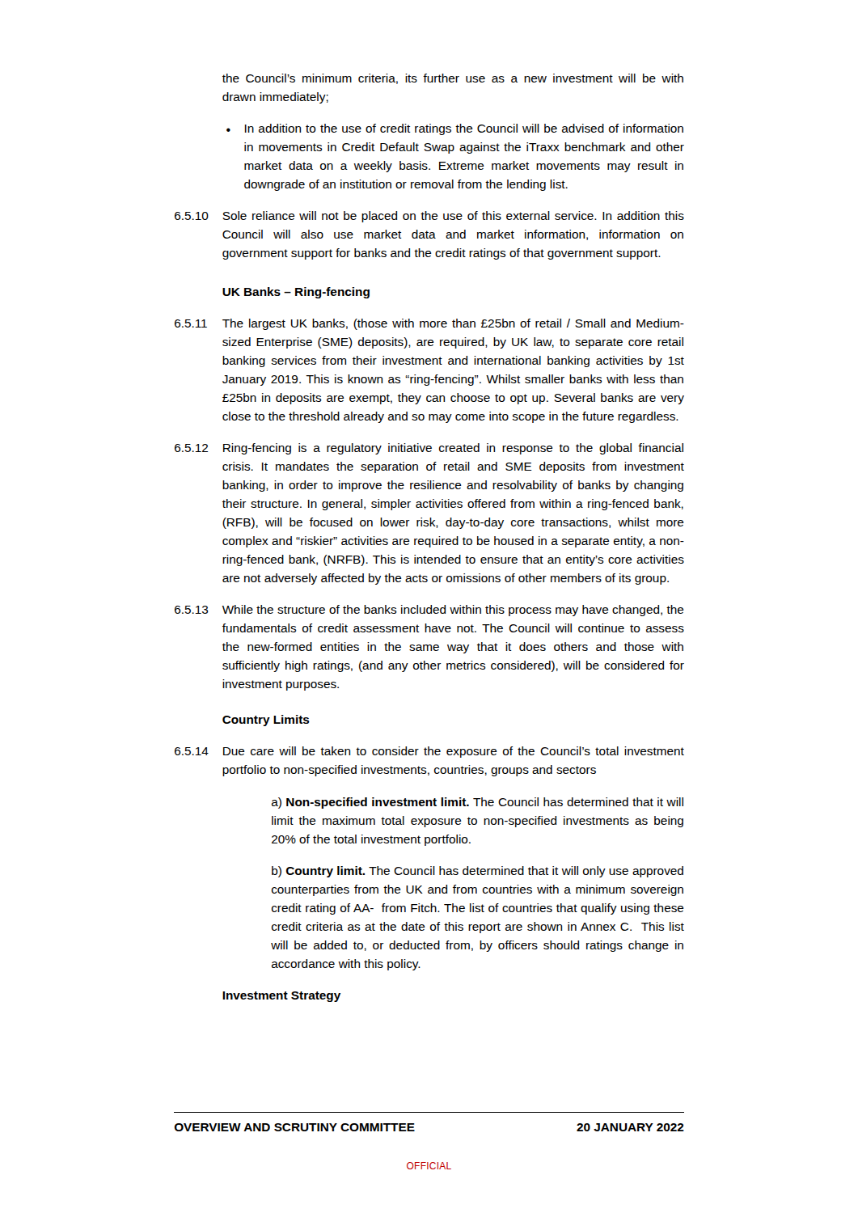the Council’s minimum criteria, its further use as a new investment will be with drawn immediately;
In addition to the use of credit ratings the Council will be advised of information in movements in Credit Default Swap against the iTraxx benchmark and other market data on a weekly basis. Extreme market movements may result in downgrade of an institution or removal from the lending list.
6.5.10
Sole reliance will not be placed on the use of this external service. In addition this Council will also use market data and market information, information on government support for banks and the credit ratings of that government support.
UK Banks – Ring-fencing
6.5.11
The largest UK banks, (those with more than £25bn of retail / Small and Medium-sized Enterprise (SME) deposits), are required, by UK law, to separate core retail banking services from their investment and international banking activities by 1st January 2019. This is known as “ring-fencing”. Whilst smaller banks with less than £25bn in deposits are exempt, they can choose to opt up. Several banks are very close to the threshold already and so may come into scope in the future regardless.
6.5.12
Ring-fencing is a regulatory initiative created in response to the global financial crisis. It mandates the separation of retail and SME deposits from investment banking, in order to improve the resilience and resolvability of banks by changing their structure. In general, simpler activities offered from within a ring-fenced bank, (RFB), will be focused on lower risk, day-to-day core transactions, whilst more complex and “riskier” activities are required to be housed in a separate entity, a non-ring-fenced bank, (NRFB). This is intended to ensure that an entity’s core activities are not adversely affected by the acts or omissions of other members of its group.
6.5.13
While the structure of the banks included within this process may have changed, the fundamentals of credit assessment have not. The Council will continue to assess the new-formed entities in the same way that it does others and those with sufficiently high ratings, (and any other metrics considered), will be considered for investment purposes.
Country Limits
6.5.14
Due care will be taken to consider the exposure of the Council’s total investment portfolio to non-specified investments, countries, groups and sectors
a) Non-specified investment limit. The Council has determined that it will limit the maximum total exposure to non-specified investments as being 20% of the total investment portfolio.
b) Country limit. The Council has determined that it will only use approved counterparties from the UK and from countries with a minimum sovereign credit rating of AA- from Fitch. The list of countries that qualify using these credit criteria as at the date of this report are shown in Annex C. This list will be added to, or deducted from, by officers should ratings change in accordance with this policy.
Investment Strategy
OVERVIEW AND SCRUTINY COMMITTEE 20 JANUARY 2022
OFFICIAL